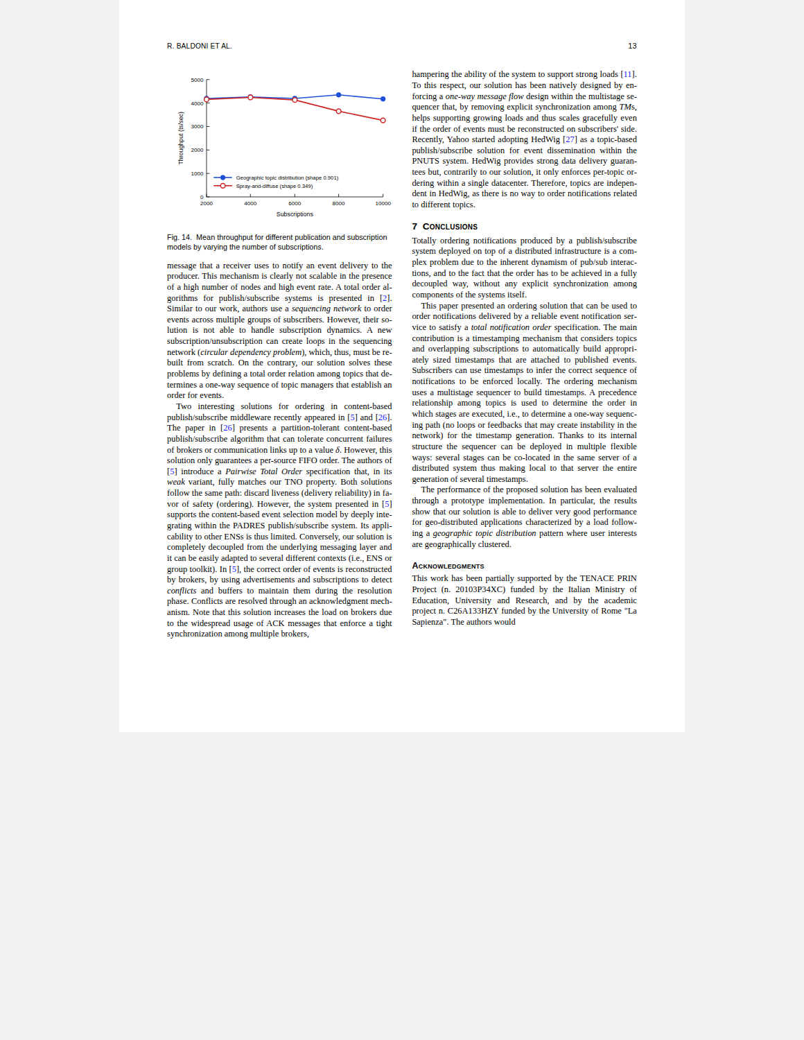R. Baldoni et al.
13
0 1000 2000 3000 4000 5000 2000 4000 6000 8000 10000 Subscriptions Throughput (ts/sec) Geographic topic distribution (shape 0.901) Spray-and-diffuse (shape 0.349)
Fig. 14. Mean throughput for different publication and subscription models by varying the number of subscriptions.
message that a receiver uses to notify an event delivery to the producer. This mechanism is clearly not scalable in the presence of a high number of nodes and high event rate. A total order algorithms for publish/subscribe systems is presented in [2]. Similar to our work, authors use a sequencing network to order events across multiple groups of subscribers. However, their solution is not able to handle subscription dynamics. A new subscription/unsubscription can create loops in the sequencing network (circular dependency problem), which, thus, must be rebuilt from scratch. On the contrary, our solution solves these problems by defining a total order relation among topics that determines a one-way sequence of topic managers that establish an order for events.
Two interesting solutions for ordering in content-based publish/subscribe middleware recently appeared in [5] and [26]. The paper in [26] presents a partition-tolerant content-based publish/subscribe algorithm that can tolerate concurrent failures of brokers or communication links up to a value δ. However, this solution only guarantees a per-source FIFO order. The authors of [5] introduce a Pairwise Total Order specification that, in its weak variant, fully matches our TNO property. Both solutions follow the same path: discard liveness (delivery reliability) in favor of safety (ordering). However, the system presented in [5] supports the content-based event selection model by deeply integrating within the PADRES publish/subscribe system. Its applicability to other ENSs is thus limited. Conversely, our solution is completely decoupled from the underlying messaging layer and it can be easily adapted to several different contexts (i.e., ENS or group toolkit). In [5], the correct order of events is reconstructed by brokers, by using advertisements and subscriptions to detect conflicts and buffers to maintain them during the resolution phase. Conflicts are resolved through an acknowledgment mechanism. Note that this solution increases the load on brokers due to the widespread usage of ACK messages that enforce a tight synchronization among multiple brokers,
hampering the ability of the system to support strong loads [11]. To this respect, our solution has been natively designed by enforcing a one-way message flow design within the multistage sequencer that, by removing explicit synchronization among TMs, helps supporting growing loads and thus scales gracefully even if the order of events must be reconstructed on subscribers' side. Recently, Yahoo started adopting HedWig [27] as a topic-based publish/subscribe solution for event dissemination within the PNUTS system. HedWig provides strong data delivery guarantees but, contrarily to our solution, it only enforces per-topic ordering within a single datacenter. Therefore, topics are independent in HedWig, as there is no way to order notifications related to different topics.
7 Conclusions
Totally ordering notifications produced by a publish/subscribe system deployed on top of a distributed infrastructure is a complex problem due to the inherent dynamism of pub/sub interactions, and to the fact that the order has to be achieved in a fully decoupled way, without any explicit synchronization among components of the systems itself.
This paper presented an ordering solution that can be used to order notifications delivered by a reliable event notification service to satisfy a total notification order specification. The main contribution is a timestamping mechanism that considers topics and overlapping subscriptions to automatically build appropriately sized timestamps that are attached to published events. Subscribers can use timestamps to infer the correct sequence of notifications to be enforced locally. The ordering mechanism uses a multistage sequencer to build timestamps. A precedence relationship among topics is used to determine the order in which stages are executed, i.e., to determine a one-way sequencing path (no loops or feedbacks that may create instability in the network) for the timestamp generation. Thanks to its internal structure the sequencer can be deployed in multiple flexible ways: several stages can be co-located in the same server of a distributed system thus making local to that server the entire generation of several timestamps.
The performance of the proposed solution has been evaluated through a prototype implementation. In particular, the results show that our solution is able to deliver very good performance for geo-distributed applications characterized by a load following a geographic topic distribution pattern where user interests are geographically clustered.
Acknowledgments
This work has been partially supported by the TENACE PRIN Project (n. 20103P34XC) funded by the Italian Ministry of Education, University and Research, and by the academic project n. C26A133HZY funded by the University of Rome "La Sapienza". The authors would